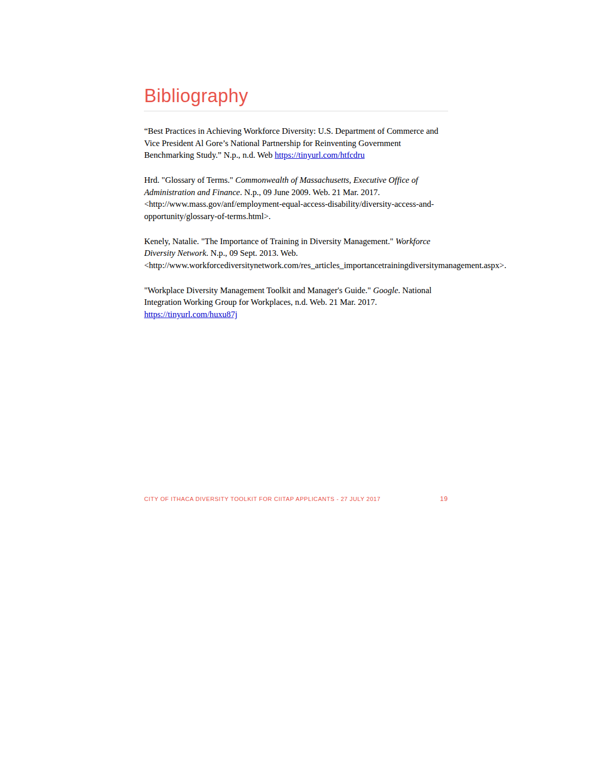Bibliography
“Best Practices in Achieving Workforce Diversity: U.S. Department of Commerce and Vice President Al Gore’s National Partnership for Reinventing Government Benchmarking Study.” N.p., n.d. Web https://tinyurl.com/htfcdru
Hrd. "Glossary of Terms." Commonwealth of Massachusetts, Executive Office of Administration and Finance. N.p., 09 June 2009. Web. 21 Mar. 2017. <http://www.mass.gov/anf/employment-equal-access-disability/diversity-access-and-opportunity/glossary-of-terms.html>.
Kenely, Natalie. "The Importance of Training in Diversity Management." Workforce Diversity Network. N.p., 09 Sept. 2013. Web. <http://www.workforcediversitynetwork.com/res_articles_importancetrainingdiversitymanagement.aspx>.
"Workplace Diversity Management Toolkit and Manager's Guide." Google. National Integration Working Group for Workplaces, n.d. Web. 21 Mar. 2017. https://tinyurl.com/huxu87j
CITY OF ITHACA DIVERSITY TOOLKIT FOR CIITAP APPLICANTS - 27 JULY 2017 19